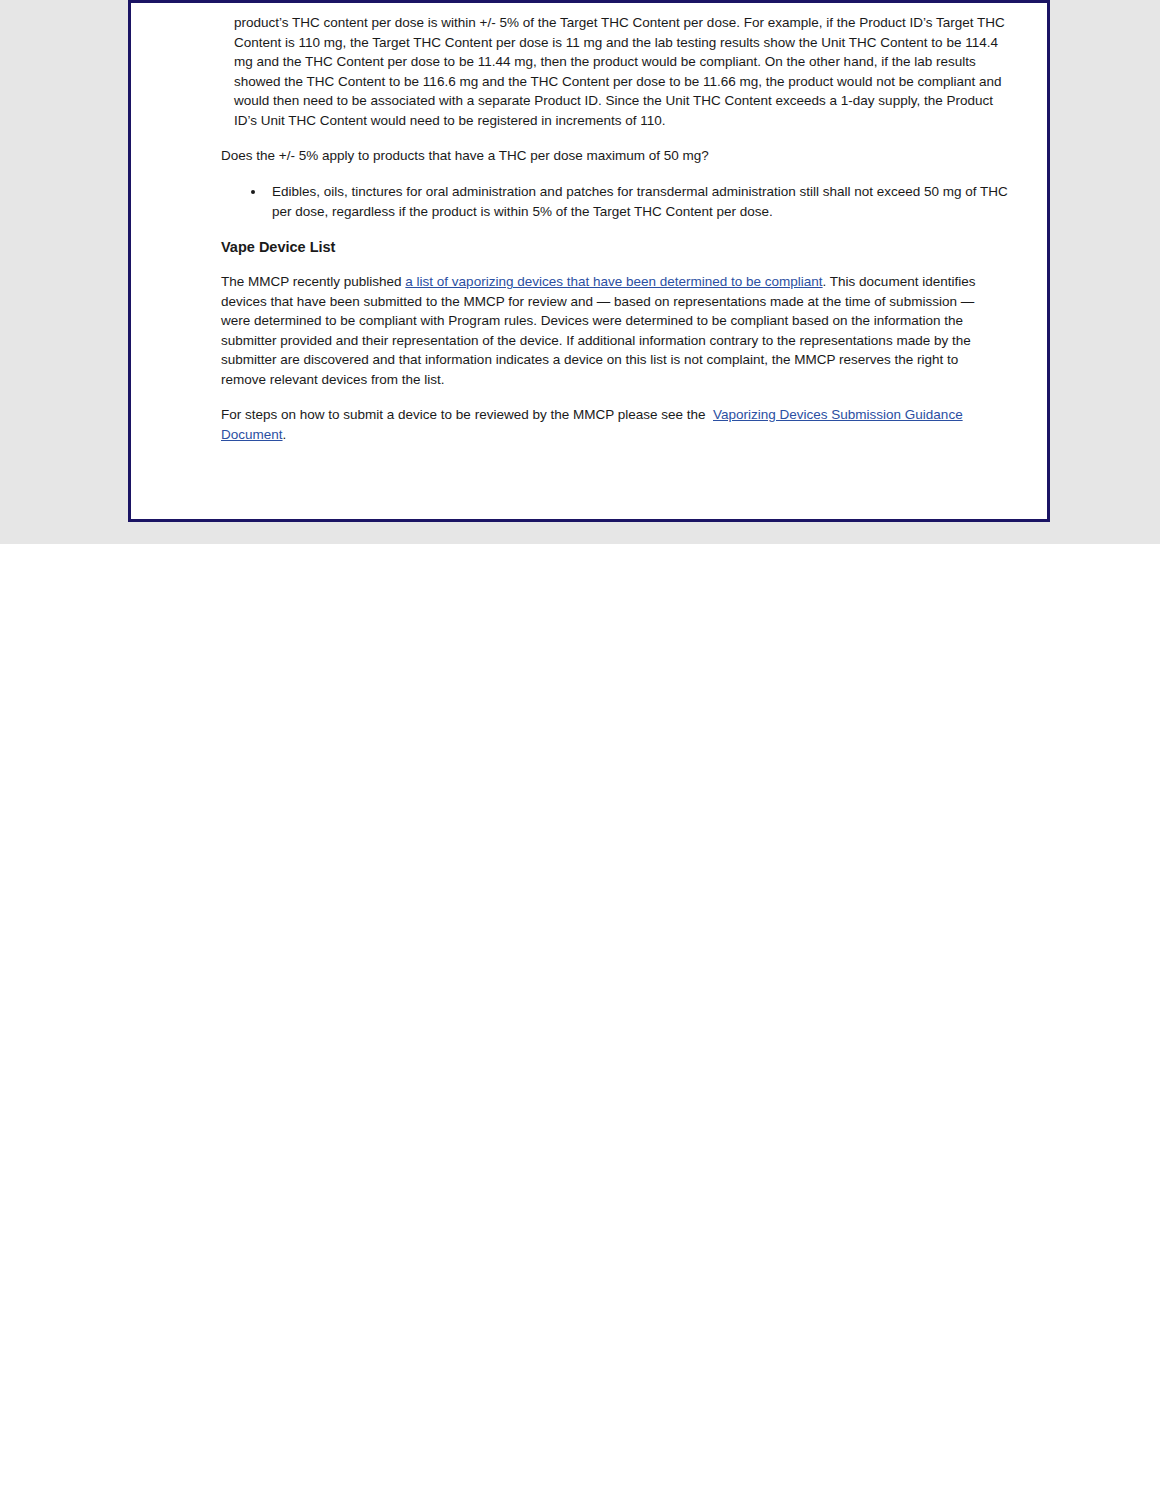product’s THC content per dose is within +/- 5% of the Target THC Content per dose. For example, if the Product ID’s Target THC Content is 110 mg, the Target THC Content per dose is 11 mg and the lab testing results show the Unit THC Content to be 114.4 mg and the THC Content per dose to be 11.44 mg, then the product would be compliant. On the other hand, if the lab results showed the THC Content to be 116.6 mg and the THC Content per dose to be 11.66 mg, the product would not be compliant and would then need to be associated with a separate Product ID. Since the Unit THC Content exceeds a 1-day supply, the Product ID’s Unit THC Content would need to be registered in increments of 110.
Does the +/- 5% apply to products that have a THC per dose maximum of 50 mg?
Edibles, oils, tinctures for oral administration and patches for transdermal administration still shall not exceed 50 mg of THC per dose, regardless if the product is within 5% of the Target THC Content per dose.
Vape Device List
The MMCP recently published a list of vaporizing devices that have been determined to be compliant. This document identifies devices that have been submitted to the MMCP for review and — based on representations made at the time of submission — were determined to be compliant with Program rules. Devices were determined to be compliant based on the information the submitter provided and their representation of the device. If additional information contrary to the representations made by the submitter are discovered and that information indicates a device on this list is not complaint, the MMCP reserves the right to remove relevant devices from the list.
For steps on how to submit a device to be reviewed by the MMCP please see the Vaporizing Devices Submission Guidance Document.